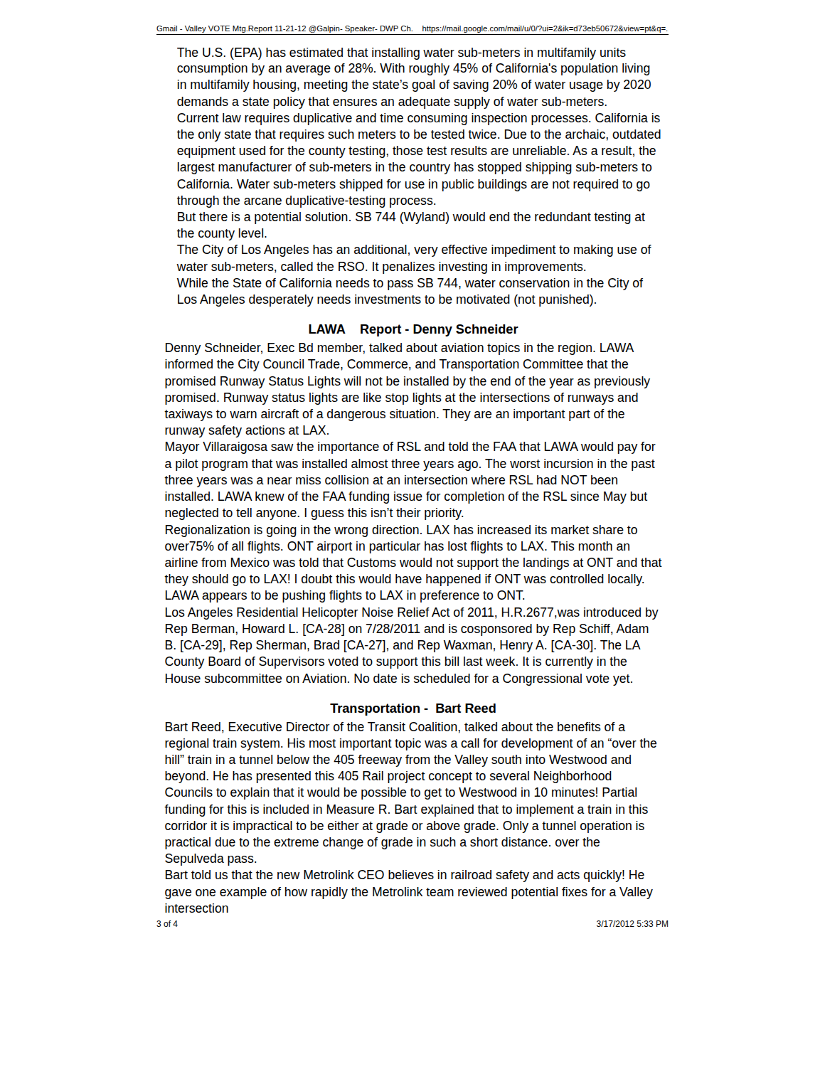Gmail - Valley VOTE Mtg.Report 11-21-12 @Galpin- Speaker- DWP Ch...
https://mail.google.com/mail/u/0/?ui=2&ik=d73eb50672&view=pt&q=...
The U.S. (EPA) has estimated that installing water sub-meters in multifamily units reduces water
consumption by an average of 28%. With roughly 45% of California's population living in multifamily housing, meeting the state’s goal of saving 20% of water usage by 2020 demands a state policy that ensures an adequate supply of water sub-meters.
Current law requires duplicative and time consuming inspection processes. California is the only state that requires such meters to be tested twice. Due to the archaic, outdated equipment used for the county testing, those test results are unreliable. As a result, the largest manufacturer of sub-meters in the country has stopped shipping sub-meters to California. Water sub-meters shipped for use in public buildings are not required to go through the arcane duplicative-testing process.
But there is a potential solution. SB 744 (Wyland) would end the redundant testing at the county level.
The City of Los Angeles has an additional, very effective impediment to making use of water sub-meters, called the RSO. It penalizes investing in improvements.
While the State of California needs to pass SB 744, water conservation in the City of Los Angeles desperately needs investments to be motivated (not punished).
LAWA Report - Denny Schneider
Denny Schneider, Exec Bd member, talked about aviation topics in the region. LAWA informed the City Council Trade, Commerce, and Transportation Committee that the promised Runway Status Lights will not be installed by the end of the year as previously promised. Runway status lights are like stop lights at the intersections of runways and taxiways to warn aircraft of a dangerous situation. They are an important part of the runway safety actions at LAX.
Mayor Villaraigosa saw the importance of RSL and told the FAA that LAWA would pay for a pilot program that was installed almost three years ago. The worst incursion in the past three years was a near miss collision at an intersection where RSL had NOT been installed. LAWA knew of the FAA funding issue for completion of the RSL since May but neglected to tell anyone. I guess this isn’t their priority.
Regionalization is going in the wrong direction. LAX has increased its market share to over75% of all flights. ONT airport in particular has lost flights to LAX. This month an airline from Mexico was told that Customs would not support the landings at ONT and that they should go to LAX! I doubt this would have happened if ONT was controlled locally. LAWA appears to be pushing flights to LAX in preference to ONT.
Los Angeles Residential Helicopter Noise Relief Act of 2011, H.R.2677,was introduced by Rep Berman, Howard L. [CA-28] on 7/28/2011 and is cosponsored by Rep Schiff, Adam B. [CA-29], Rep Sherman, Brad [CA-27], and Rep Waxman, Henry A. [CA-30]. The LA County Board of Supervisors voted to support this bill last week. It is currently in the House subcommittee on Aviation. No date is scheduled for a Congressional vote yet.
Transportation - Bart Reed
Bart Reed, Executive Director of the Transit Coalition, talked about the benefits of a regional train system. His most important topic was a call for development of an “over the hill” train in a tunnel below the 405 freeway from the Valley south into Westwood and beyond. He has presented this 405 Rail project concept to several Neighborhood Councils to explain that it would be possible to get to Westwood in 10 minutes! Partial funding for this is included in Measure R. Bart explained that to implement a train in this corridor it is impractical to be either at grade or above grade. Only a tunnel operation is practical due to the extreme change of grade in such a short distance. over the Sepulveda pass.
Bart told us that the new Metrolink CEO believes in railroad safety and acts quickly! He gave one example of how rapidly the Metrolink team reviewed potential fixes for a Valley intersection
3 of 4
3/17/2012 5:33 PM